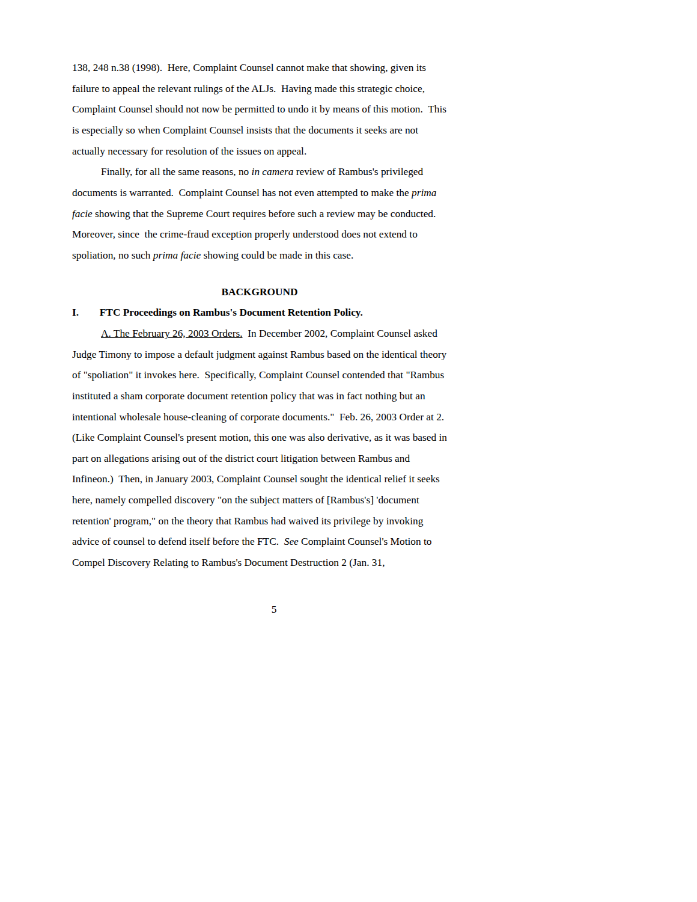138, 248 n.38 (1998). Here, Complaint Counsel cannot make that showing, given its failure to appeal the relevant rulings of the ALJs. Having made this strategic choice, Complaint Counsel should not now be permitted to undo it by means of this motion. This is especially so when Complaint Counsel insists that the documents it seeks are not actually necessary for resolution of the issues on appeal.
Finally, for all the same reasons, no in camera review of Rambus's privileged documents is warranted. Complaint Counsel has not even attempted to make the prima facie showing that the Supreme Court requires before such a review may be conducted. Moreover, since the crime-fraud exception properly understood does not extend to spoliation, no such prima facie showing could be made in this case.
BACKGROUND
I. FTC Proceedings on Rambus's Document Retention Policy.
A. The February 26, 2003 Orders. In December 2002, Complaint Counsel asked Judge Timony to impose a default judgment against Rambus based on the identical theory of "spoliation" it invokes here. Specifically, Complaint Counsel contended that "Rambus instituted a sham corporate document retention policy that was in fact nothing but an intentional wholesale house-cleaning of corporate documents." Feb. 26, 2003 Order at 2. (Like Complaint Counsel's present motion, this one was also derivative, as it was based in part on allegations arising out of the district court litigation between Rambus and Infineon.) Then, in January 2003, Complaint Counsel sought the identical relief it seeks here, namely compelled discovery "on the subject matters of [Rambus's] 'document retention' program," on the theory that Rambus had waived its privilege by invoking advice of counsel to defend itself before the FTC. See Complaint Counsel's Motion to Compel Discovery Relating to Rambus's Document Destruction 2 (Jan. 31,
5